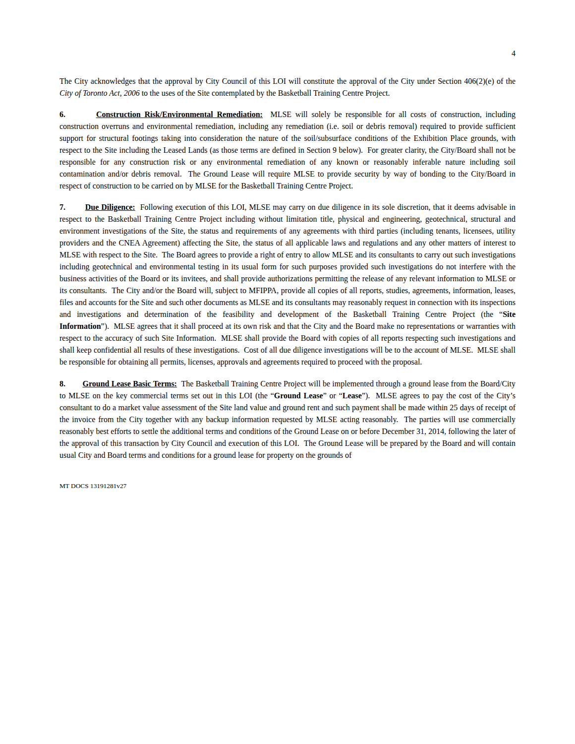4
The City acknowledges that the approval by City Council of this LOI will constitute the approval of the City under Section 406(2)(e) of the City of Toronto Act, 2006 to the uses of the Site contemplated by the Basketball Training Centre Project.
6. Construction Risk/Environmental Remediation: MLSE will solely be responsible for all costs of construction, including construction overruns and environmental remediation, including any remediation (i.e. soil or debris removal) required to provide sufficient support for structural footings taking into consideration the nature of the soil/subsurface conditions of the Exhibition Place grounds, with respect to the Site including the Leased Lands (as those terms are defined in Section 9 below). For greater clarity, the City/Board shall not be responsible for any construction risk or any environmental remediation of any known or reasonably inferable nature including soil contamination and/or debris removal. The Ground Lease will require MLSE to provide security by way of bonding to the City/Board in respect of construction to be carried on by MLSE for the Basketball Training Centre Project.
7. Due Diligence: Following execution of this LOI, MLSE may carry on due diligence in its sole discretion, that it deems advisable in respect to the Basketball Training Centre Project including without limitation title, physical and engineering, geotechnical, structural and environment investigations of the Site, the status and requirements of any agreements with third parties (including tenants, licensees, utility providers and the CNEA Agreement) affecting the Site, the status of all applicable laws and regulations and any other matters of interest to MLSE with respect to the Site. The Board agrees to provide a right of entry to allow MLSE and its consultants to carry out such investigations including geotechnical and environmental testing in its usual form for such purposes provided such investigations do not interfere with the business activities of the Board or its invitees, and shall provide authorizations permitting the release of any relevant information to MLSE or its consultants. The City and/or the Board will, subject to MFIPPA, provide all copies of all reports, studies, agreements, information, leases, files and accounts for the Site and such other documents as MLSE and its consultants may reasonably request in connection with its inspections and investigations and determination of the feasibility and development of the Basketball Training Centre Project (the “Site Information”). MLSE agrees that it shall proceed at its own risk and that the City and the Board make no representations or warranties with respect to the accuracy of such Site Information. MLSE shall provide the Board with copies of all reports respecting such investigations and shall keep confidential all results of these investigations. Cost of all due diligence investigations will be to the account of MLSE. MLSE shall be responsible for obtaining all permits, licenses, approvals and agreements required to proceed with the proposal.
8. Ground Lease Basic Terms: The Basketball Training Centre Project will be implemented through a ground lease from the Board/City to MLSE on the key commercial terms set out in this LOI (the “Ground Lease” or “Lease”). MLSE agrees to pay the cost of the City’s consultant to do a market value assessment of the Site land value and ground rent and such payment shall be made within 25 days of receipt of the invoice from the City together with any backup information requested by MLSE acting reasonably. The parties will use commercially reasonably best efforts to settle the additional terms and conditions of the Ground Lease on or before December 31, 2014, following the later of the approval of this transaction by City Council and execution of this LOI. The Ground Lease will be prepared by the Board and will contain usual City and Board terms and conditions for a ground lease for property on the grounds of
MT DOCS 13191281v27